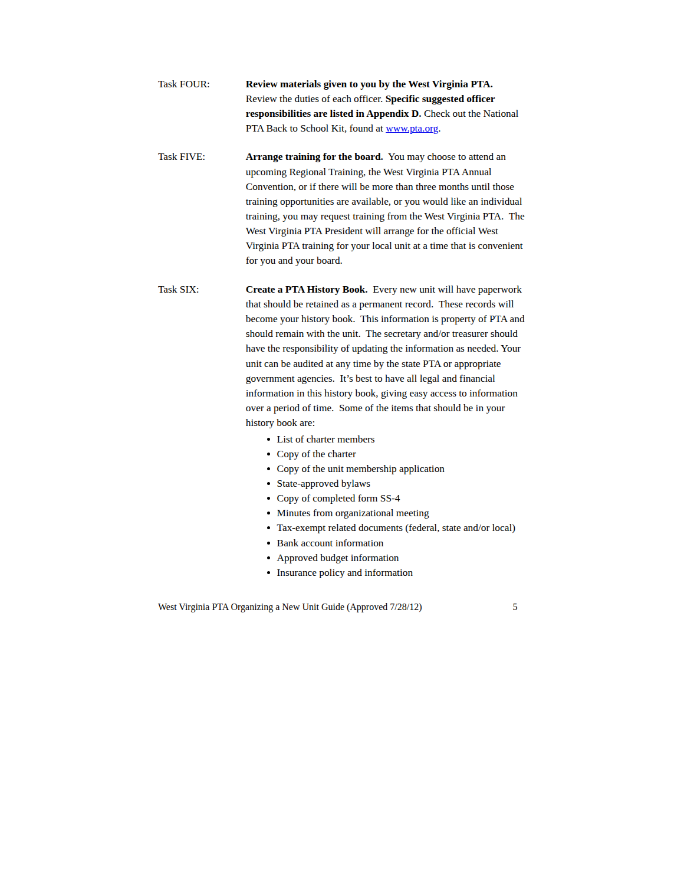Task FOUR:
Review materials given to you by the West Virginia PTA. Review the duties of each officer. Specific suggested officer responsibilities are listed in Appendix D. Check out the National PTA Back to School Kit, found at www.pta.org.
Task FIVE:
Arrange training for the board. You may choose to attend an upcoming Regional Training, the West Virginia PTA Annual Convention, or if there will be more than three months until those training opportunities are available, or you would like an individual training, you may request training from the West Virginia PTA. The West Virginia PTA President will arrange for the official West Virginia PTA training for your local unit at a time that is convenient for you and your board.
Task SIX:
Create a PTA History Book. Every new unit will have paperwork that should be retained as a permanent record. These records will become your history book. This information is property of PTA and should remain with the unit. The secretary and/or treasurer should have the responsibility of updating the information as needed. Your unit can be audited at any time by the state PTA or appropriate government agencies. It’s best to have all legal and financial information in this history book, giving easy access to information over a period of time. Some of the items that should be in your history book are:
List of charter members
Copy of the charter
Copy of the unit membership application
State-approved bylaws
Copy of completed form SS-4
Minutes from organizational meeting
Tax-exempt related documents (federal, state and/or local)
Bank account information
Approved budget information
Insurance policy and information
West Virginia PTA Organizing a New Unit Guide (Approved 7/28/12) 5